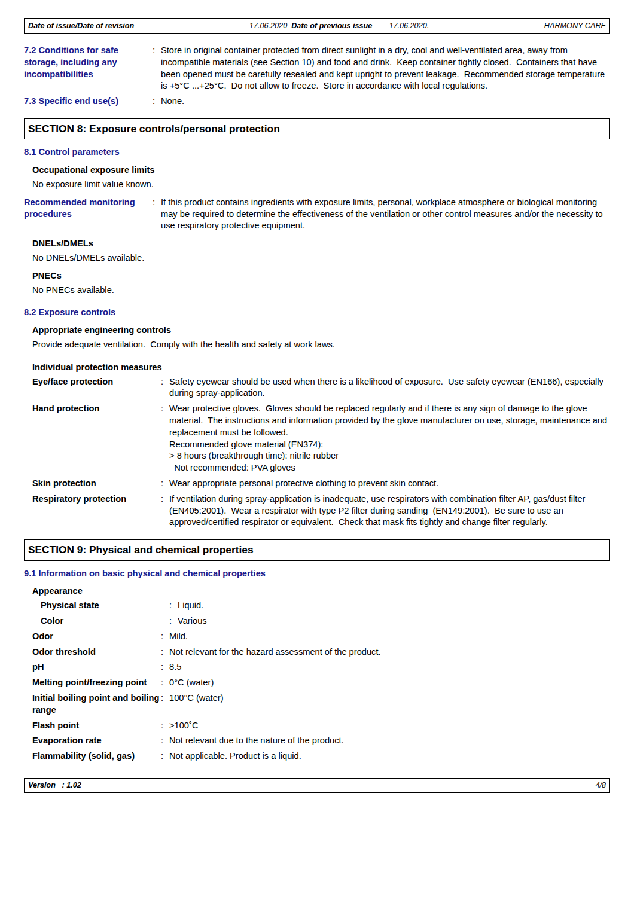Date of issue/Date of revision
17.06.2020 Date of previous issue 17.06.2020.
HARMONY CARE
7.2 Conditions for safe storage, including any incompatibilities
:
Store in original container protected from direct sunlight in a dry, cool and well-ventilated area, away from incompatible materials (see Section 10) and food and drink. Keep container tightly closed. Containers that have been opened must be carefully resealed and kept upright to prevent leakage. Recommended storage temperature is +5°C ...+25°C. Do not allow to freeze. Store in accordance with local regulations.
7.3 Specific end use(s)
:
None.
SECTION 8: Exposure controls/personal protection
8.1 Control parameters
Occupational exposure limits
No exposure limit value known.
Recommended monitoring procedures
:
If this product contains ingredients with exposure limits, personal, workplace atmosphere or biological monitoring may be required to determine the effectiveness of the ventilation or other control measures and/or the necessity to use respiratory protective equipment.
DNELs/DMELs
No DNELs/DMELs available.
PNECs
No PNECs available.
8.2 Exposure controls
Appropriate engineering controls
Provide adequate ventilation. Comply with the health and safety at work laws.
Individual protection measures
Eye/face protection
:
Safety eyewear should be used when there is a likelihood of exposure. Use safety eyewear (EN166), especially during spray-application.
Hand protection
:
Wear protective gloves. Gloves should be replaced regularly and if there is any sign of damage to the glove material. The instructions and information provided by the glove manufacturer on use, storage, maintenance and replacement must be followed.
Recommended glove material (EN374):
> 8 hours (breakthrough time): nitrile rubber
Not recommended: PVA gloves
Skin protection
:
Wear appropriate personal protective clothing to prevent skin contact.
Respiratory protection
:
If ventilation during spray-application is inadequate, use respirators with combination filter AP, gas/dust filter (EN405:2001). Wear a respirator with type P2 filter during sanding (EN149:2001). Be sure to use an approved/certified respirator or equivalent. Check that mask fits tightly and change filter regularly.
SECTION 9: Physical and chemical properties
9.1 Information on basic physical and chemical properties
Appearance
Physical state
:
Liquid.
Color
:
Various
Odor
:
Mild.
Odor threshold
:
Not relevant for the hazard assessment of the product.
pH
:
8.5
Melting point/freezing point
:
0°C (water)
Initial boiling point and boiling range
:
100°C (water)
Flash point
:
>100˚C
Evaporation rate
:
Not relevant due to the nature of the product.
Flammability (solid, gas)
:
Not applicable. Product is a liquid.
Version : 1.02
4/8